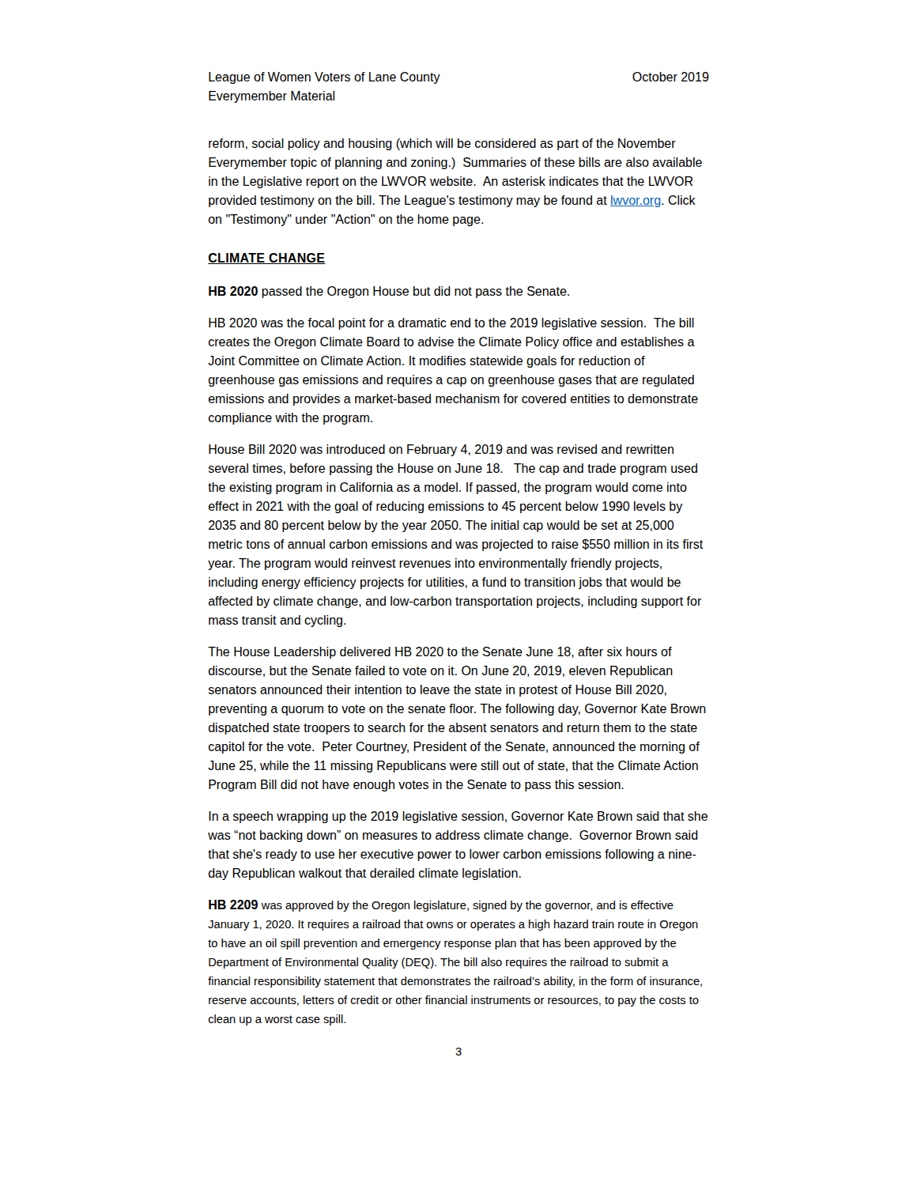League of Women Voters of Lane County
October 2019
Everymember Material
reform, social policy and housing (which will be considered as part of the November Everymember topic of planning and zoning.) Summaries of these bills are also available in the Legislative report on the LWVOR website. An asterisk indicates that the LWVOR provided testimony on the bill. The League's testimony may be found at lwvor.org. Click on "Testimony" under "Action" on the home page.
CLIMATE CHANGE
HB 2020 passed the Oregon House but did not pass the Senate.
HB 2020 was the focal point for a dramatic end to the 2019 legislative session. The bill creates the Oregon Climate Board to advise the Climate Policy office and establishes a Joint Committee on Climate Action. It modifies statewide goals for reduction of greenhouse gas emissions and requires a cap on greenhouse gases that are regulated emissions and provides a market-based mechanism for covered entities to demonstrate compliance with the program.
House Bill 2020 was introduced on February 4, 2019 and was revised and rewritten several times, before passing the House on June 18. The cap and trade program used the existing program in California as a model. If passed, the program would come into effect in 2021 with the goal of reducing emissions to 45 percent below 1990 levels by 2035 and 80 percent below by the year 2050. The initial cap would be set at 25,000 metric tons of annual carbon emissions and was projected to raise $550 million in its first year. The program would reinvest revenues into environmentally friendly projects, including energy efficiency projects for utilities, a fund to transition jobs that would be affected by climate change, and low-carbon transportation projects, including support for mass transit and cycling.
The House Leadership delivered HB 2020 to the Senate June 18, after six hours of discourse, but the Senate failed to vote on it. On June 20, 2019, eleven Republican senators announced their intention to leave the state in protest of House Bill 2020, preventing a quorum to vote on the senate floor. The following day, Governor Kate Brown dispatched state troopers to search for the absent senators and return them to the state capitol for the vote. Peter Courtney, President of the Senate, announced the morning of June 25, while the 11 missing Republicans were still out of state, that the Climate Action Program Bill did not have enough votes in the Senate to pass this session.
In a speech wrapping up the 2019 legislative session, Governor Kate Brown said that she was “not backing down” on measures to address climate change. Governor Brown said that she's ready to use her executive power to lower carbon emissions following a nine-day Republican walkout that derailed climate legislation.
HB 2209 was approved by the Oregon legislature, signed by the governor, and is effective January 1, 2020. It requires a railroad that owns or operates a high hazard train route in Oregon to have an oil spill prevention and emergency response plan that has been approved by the Department of Environmental Quality (DEQ). The bill also requires the railroad to submit a financial responsibility statement that demonstrates the railroad’s ability, in the form of insurance, reserve accounts, letters of credit or other financial instruments or resources, to pay the costs to clean up a worst case spill.
3